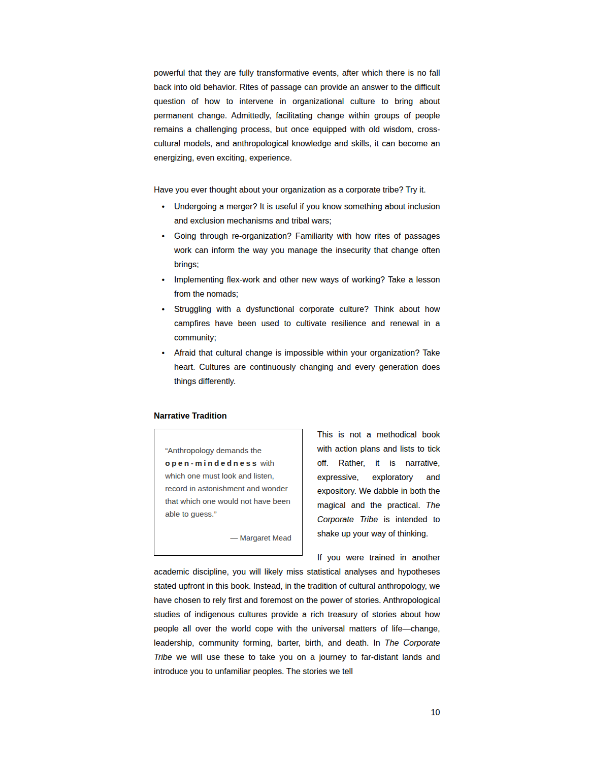powerful that they are fully transformative events, after which there is no fall back into old behavior. Rites of passage can provide an answer to the difficult question of how to intervene in organizational culture to bring about permanent change. Admittedly, facilitating change within groups of people remains a challenging process, but once equipped with old wisdom, cross-cultural models, and anthropological knowledge and skills, it can become an energizing, even exciting, experience.
Have you ever thought about your organization as a corporate tribe? Try it.
Undergoing a merger? It is useful if you know something about inclusion and exclusion mechanisms and tribal wars;
Going through re-organization? Familiarity with how rites of passages work can inform the way you manage the insecurity that change often brings;
Implementing flex-work and other new ways of working? Take a lesson from the nomads;
Struggling with a dysfunctional corporate culture? Think about how campfires have been used to cultivate resilience and renewal in a community;
Afraid that cultural change is impossible within your organization? Take heart. Cultures are continuously changing and every generation does things differently.
Narrative Tradition
“Anthropology demands the open-mindedness with which one must look and listen, record in astonishment and wonder that which one would not have been able to guess.” — Margaret Mead
This is not a methodical book with action plans and lists to tick off. Rather, it is narrative, expressive, exploratory and expository. We dabble in both the magical and the practical. The Corporate Tribe is intended to shake up your way of thinking.
If you were trained in another academic discipline, you will likely miss statistical analyses and hypotheses stated upfront in this book. Instead, in the tradition of cultural anthropology, we have chosen to rely first and foremost on the power of stories. Anthropological studies of indigenous cultures provide a rich treasury of stories about how people all over the world cope with the universal matters of life—change, leadership, community forming, barter, birth, and death. In The Corporate Tribe we will use these to take you on a journey to far-distant lands and introduce you to unfamiliar peoples. The stories we tell
10